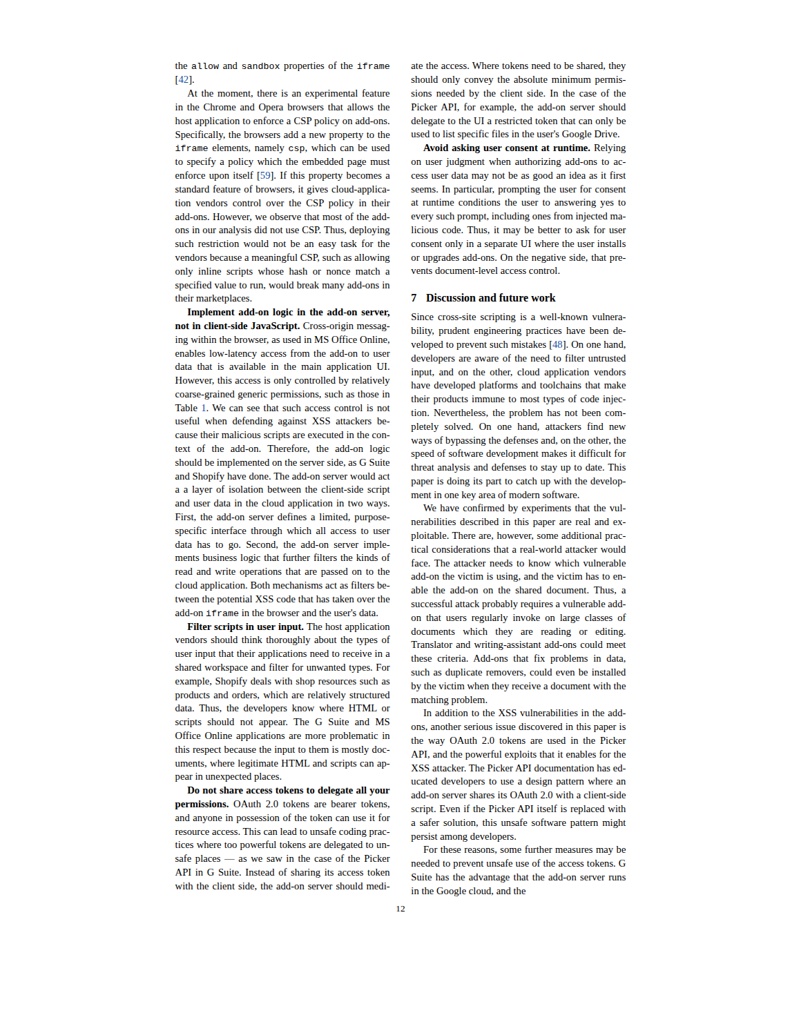the allow and sandbox properties of the iframe [42].
At the moment, there is an experimental feature in the Chrome and Opera browsers that allows the host application to enforce a CSP policy on add-ons. Specifically, the browsers add a new property to the iframe elements, namely csp, which can be used to specify a policy which the embedded page must enforce upon itself [59]. If this property becomes a standard feature of browsers, it gives cloud-application vendors control over the CSP policy in their add-ons. However, we observe that most of the add-ons in our analysis did not use CSP. Thus, deploying such restriction would not be an easy task for the vendors because a meaningful CSP, such as allowing only inline scripts whose hash or nonce match a specified value to run, would break many add-ons in their marketplaces.
Implement add-on logic in the add-on server, not in client-side JavaScript. Cross-origin messaging within the browser, as used in MS Office Online, enables low-latency access from the add-on to user data that is available in the main application UI. However, this access is only controlled by relatively coarse-grained generic permissions, such as those in Table 1. We can see that such access control is not useful when defending against XSS attackers because their malicious scripts are executed in the context of the add-on. Therefore, the add-on logic should be implemented on the server side, as G Suite and Shopify have done. The add-on server would act a a layer of isolation between the client-side script and user data in the cloud application in two ways. First, the add-on server defines a limited, purpose-specific interface through which all access to user data has to go. Second, the add-on server implements business logic that further filters the kinds of read and write operations that are passed on to the cloud application. Both mechanisms act as filters between the potential XSS code that has taken over the add-on iframe in the browser and the user's data.
Filter scripts in user input. The host application vendors should think thoroughly about the types of user input that their applications need to receive in a shared workspace and filter for unwanted types. For example, Shopify deals with shop resources such as products and orders, which are relatively structured data. Thus, the developers know where HTML or scripts should not appear. The G Suite and MS Office Online applications are more problematic in this respect because the input to them is mostly documents, where legitimate HTML and scripts can appear in unexpected places.
Do not share access tokens to delegate all your permissions. OAuth 2.0 tokens are bearer tokens, and anyone in possession of the token can use it for resource access. This can lead to unsafe coding practices where too powerful tokens are delegated to unsafe places — as we saw in the case of the Picker API in G Suite. Instead of sharing its access token with the client side, the add-on server should mediate the access. Where tokens need to be shared, they should only convey the absolute minimum permissions needed by the client side. In the case of the Picker API, for example, the add-on server should delegate to the UI a restricted token that can only be used to list specific files in the user's Google Drive.
Avoid asking user consent at runtime. Relying on user judgment when authorizing add-ons to access user data may not be as good an idea as it first seems. In particular, prompting the user for consent at runtime conditions the user to answering yes to every such prompt, including ones from injected malicious code. Thus, it may be better to ask for user consent only in a separate UI where the user installs or upgrades add-ons. On the negative side, that prevents document-level access control.
7 Discussion and future work
Since cross-site scripting is a well-known vulnerability, prudent engineering practices have been developed to prevent such mistakes [48]. On one hand, developers are aware of the need to filter untrusted input, and on the other, cloud application vendors have developed platforms and toolchains that make their products immune to most types of code injection. Nevertheless, the problem has not been completely solved. On one hand, attackers find new ways of bypassing the defenses and, on the other, the speed of software development makes it difficult for threat analysis and defenses to stay up to date. This paper is doing its part to catch up with the development in one key area of modern software.
We have confirmed by experiments that the vulnerabilities described in this paper are real and exploitable. There are, however, some additional practical considerations that a real-world attacker would face. The attacker needs to know which vulnerable add-on the victim is using, and the victim has to enable the add-on on the shared document. Thus, a successful attack probably requires a vulnerable add-on that users regularly invoke on large classes of documents which they are reading or editing. Translator and writing-assistant add-ons could meet these criteria. Add-ons that fix problems in data, such as duplicate removers, could even be installed by the victim when they receive a document with the matching problem.
In addition to the XSS vulnerabilities in the add-ons, another serious issue discovered in this paper is the way OAuth 2.0 tokens are used in the Picker API, and the powerful exploits that it enables for the XSS attacker. The Picker API documentation has educated developers to use a design pattern where an add-on server shares its OAuth 2.0 with a client-side script. Even if the Picker API itself is replaced with a safer solution, this unsafe software pattern might persist among developers.
For these reasons, some further measures may be needed to prevent unsafe use of the access tokens. G Suite has the advantage that the add-on server runs in the Google cloud, and the
12